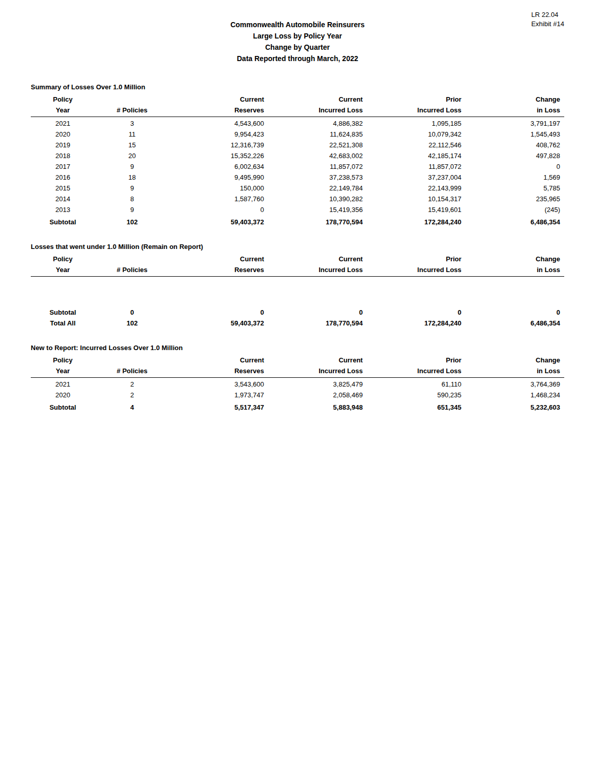LR 22.04
Exhibit #14
Commonwealth Automobile Reinsurers
Large Loss by Policy Year
Change by Quarter
Data Reported through March, 2022
Summary of Losses Over 1.0 Million
| Policy | | Current | Current | Prior | Change |
| --- | --- | --- | --- | --- | --- |
| Year | # Policies | Reserves | Incurred Loss | Incurred Loss | in Loss |
| 2021 | 3 | 4,543,600 | 4,886,382 | 1,095,185 | 3,791,197 |
| 2020 | 11 | 9,954,423 | 11,624,835 | 10,079,342 | 1,545,493 |
| 2019 | 15 | 12,316,739 | 22,521,308 | 22,112,546 | 408,762 |
| 2018 | 20 | 15,352,226 | 42,683,002 | 42,185,174 | 497,828 |
| 2017 | 9 | 6,002,634 | 11,857,072 | 11,857,072 | 0 |
| 2016 | 18 | 9,495,990 | 37,238,573 | 37,237,004 | 1,569 |
| 2015 | 9 | 150,000 | 22,149,784 | 22,143,999 | 5,785 |
| 2014 | 8 | 1,587,760 | 10,390,282 | 10,154,317 | 235,965 |
| 2013 | 9 | 0 | 15,419,356 | 15,419,601 | (245) |
| Subtotal | 102 | 59,403,372 | 178,770,594 | 172,284,240 | 6,486,354 |
Losses that went under 1.0 Million (Remain on Report)
| Policy | | Current | Current | Prior | Change |
| --- | --- | --- | --- | --- | --- |
| Year | # Policies | Reserves | Incurred Loss | Incurred Loss | in Loss |
| Subtotal | 0 | 0 | 0 | 0 | 0 |
| Total All | 102 | 59,403,372 | 178,770,594 | 172,284,240 | 6,486,354 |
New to Report: Incurred Losses Over 1.0 Million
| Policy | | Current | Current | Prior | Change |
| --- | --- | --- | --- | --- | --- |
| Year | # Policies | Reserves | Incurred Loss | Incurred Loss | in Loss |
| 2021 | 2 | 3,543,600 | 3,825,479 | 61,110 | 3,764,369 |
| 2020 | 2 | 1,973,747 | 2,058,469 | 590,235 | 1,468,234 |
| Subtotal | 4 | 5,517,347 | 5,883,948 | 651,345 | 5,232,603 |